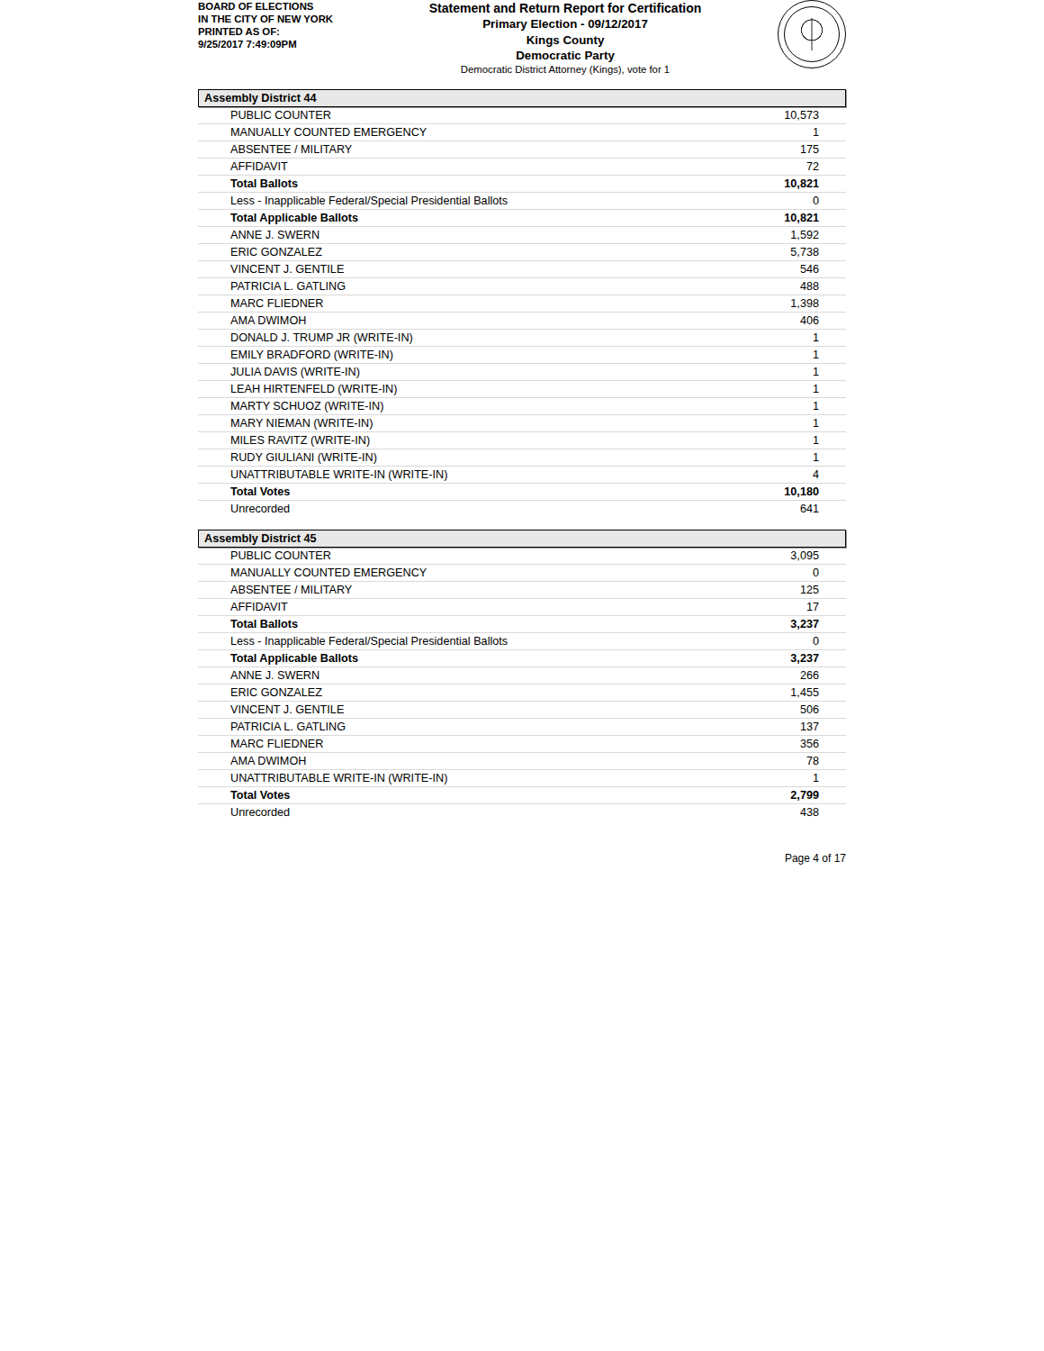BOARD OF ELECTIONS
IN THE CITY OF NEW YORK
PRINTED AS OF:
9/25/2017 7:49:09PM
Statement and Return Report for Certification
Primary Election - 09/12/2017
Kings County
Democratic Party
Democratic District Attorney (Kings), vote for 1
Assembly District 44
| PUBLIC COUNTER | 10,573 |
| MANUALLY COUNTED EMERGENCY | 1 |
| ABSENTEE / MILITARY | 175 |
| AFFIDAVIT | 72 |
| Total Ballots | 10,821 |
| Less - Inapplicable Federal/Special Presidential Ballots | 0 |
| Total Applicable Ballots | 10,821 |
| ANNE J. SWERN | 1,592 |
| ERIC GONZALEZ | 5,738 |
| VINCENT J. GENTILE | 546 |
| PATRICIA L. GATLING | 488 |
| MARC FLIEDNER | 1,398 |
| AMA DWIMOH | 406 |
| DONALD J. TRUMP JR (WRITE-IN) | 1 |
| EMILY BRADFORD (WRITE-IN) | 1 |
| JULIA DAVIS (WRITE-IN) | 1 |
| LEAH HIRTENFELD (WRITE-IN) | 1 |
| MARTY SCHUOZ (WRITE-IN) | 1 |
| MARY NIEMAN (WRITE-IN) | 1 |
| MILES RAVITZ (WRITE-IN) | 1 |
| RUDY GIULIANI (WRITE-IN) | 1 |
| UNATTRIBUTABLE WRITE-IN (WRITE-IN) | 4 |
| Total Votes | 10,180 |
| Unrecorded | 641 |
Assembly District 45
| PUBLIC COUNTER | 3,095 |
| MANUALLY COUNTED EMERGENCY | 0 |
| ABSENTEE / MILITARY | 125 |
| AFFIDAVIT | 17 |
| Total Ballots | 3,237 |
| Less - Inapplicable Federal/Special Presidential Ballots | 0 |
| Total Applicable Ballots | 3,237 |
| ANNE J. SWERN | 266 |
| ERIC GONZALEZ | 1,455 |
| VINCENT J. GENTILE | 506 |
| PATRICIA L. GATLING | 137 |
| MARC FLIEDNER | 356 |
| AMA DWIMOH | 78 |
| UNATTRIBUTABLE WRITE-IN (WRITE-IN) | 1 |
| Total Votes | 2,799 |
| Unrecorded | 438 |
Page 4 of 17